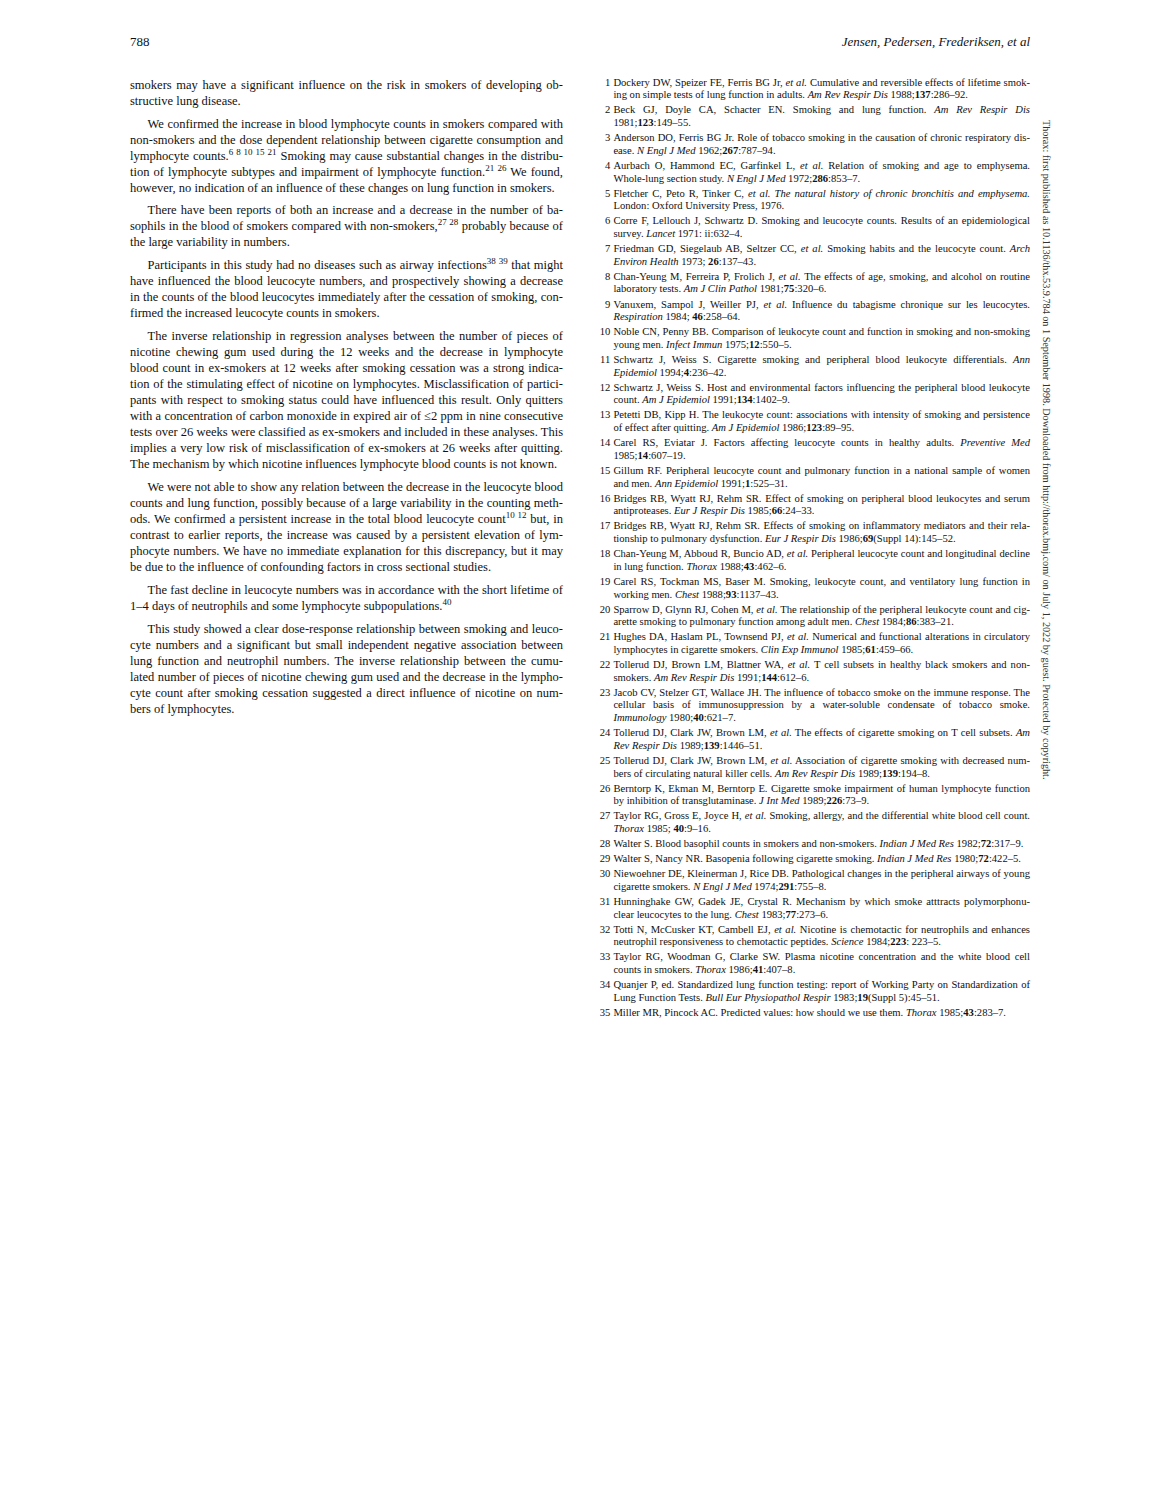788
Jensen, Pedersen, Frederiksen, et al
smokers may have a significant influence on the risk in smokers of developing obstructive lung disease.
We confirmed the increase in blood lymphocyte counts in smokers compared with non-smokers and the dose dependent relationship between cigarette consumption and lymphocyte counts.6 8 10 15 21 Smoking may cause substantial changes in the distribution of lymphocyte subtypes and impairment of lymphocyte function.21 26 We found, however, no indication of an influence of these changes on lung function in smokers.
There have been reports of both an increase and a decrease in the number of basophils in the blood of smokers compared with non-smokers,27 28 probably because of the large variability in numbers.
Participants in this study had no diseases such as airway infections38 39 that might have influenced the blood leucocyte numbers, and prospectively showing a decrease in the counts of the blood leucocytes immediately after the cessation of smoking, confirmed the increased leucocyte counts in smokers.
The inverse relationship in regression analyses between the number of pieces of nicotine chewing gum used during the 12 weeks and the decrease in lymphocyte blood count in ex-smokers at 12 weeks after smoking cessation was a strong indication of the stimulating effect of nicotine on lymphocytes. Misclassification of participants with respect to smoking status could have influenced this result. Only quitters with a concentration of carbon monoxide in expired air of ≤2 ppm in nine consecutive tests over 26 weeks were classified as ex-smokers and included in these analyses. This implies a very low risk of misclassification of ex-smokers at 26 weeks after quitting. The mechanism by which nicotine influences lymphocyte blood counts is not known.
We were not able to show any relation between the decrease in the leucocyte blood counts and lung function, possibly because of a large variability in the counting methods. We confirmed a persistent increase in the total blood leucocyte count10 12 but, in contrast to earlier reports, the increase was caused by a persistent elevation of lymphocyte numbers. We have no immediate explanation for this discrepancy, but it may be due to the influence of confounding factors in cross sectional studies.
The fast decline in leucocyte numbers was in accordance with the short lifetime of 1–4 days of neutrophils and some lymphocyte subpopulations.40
This study showed a clear dose-response relationship between smoking and leucocyte numbers and a significant but small independent negative association between lung function and neutrophil numbers. The inverse relationship between the cumulated number of pieces of nicotine chewing gum used and the decrease in the lymphocyte count after smoking cessation suggested a direct influence of nicotine on numbers of lymphocytes.
Dockery DW, Speizer FE, Ferris BG Jr, et al. Cumulative and reversible effects of lifetime smoking on simple tests of lung function in adults. Am Rev Respir Dis 1988;137:286–92.
Beck GJ, Doyle CA, Schacter EN. Smoking and lung function. Am Rev Respir Dis 1981;123:149–55.
Anderson DO, Ferris BG Jr. Role of tobacco smoking in the causation of chronic respiratory disease. N Engl J Med 1962;267:787–94.
Aurbach O, Hammond EC, Garfinkel L, et al. Relation of smoking and age to emphysema. Whole-lung section study. N Engl J Med 1972;286:853–7.
Fletcher C, Peto R, Tinker C, et al. The natural history of chronic bronchitis and emphysema. London: Oxford University Press, 1976.
Corre F, Lellouch J, Schwartz D. Smoking and leucocyte counts. Results of an epidemiological survey. Lancet 1971: ii:632–4.
Friedman GD, Siegelaub AB, Seltzer CC, et al. Smoking habits and the leucocyte count. Arch Environ Health 1973; 26:137–43.
Chan-Yeung M, Ferreira P, Frolich J, et al. The effects of age, smoking, and alcohol on routine laboratory tests. Am J Clin Pathol 1981;75:320–6.
Vanuxem, Sampol J, Weiller PJ, et al. Influence du tabagisme chronique sur les leucocytes. Respiration 1984; 46:258–64.
Noble CN, Penny BB. Comparison of leukocyte count and function in smoking and non-smoking young men. Infect Immun 1975;12:550–5.
Schwartz J, Weiss S. Cigarette smoking and peripheral blood leukocyte differentials. Ann Epidemiol 1994;4:236–42.
Schwartz J, Weiss S. Host and environmental factors influencing the peripheral blood leukocyte count. Am J Epidemiol 1991;134:1402–9.
Petetti DB, Kipp H. The leukocyte count: associations with intensity of smoking and persistence of effect after quitting. Am J Epidemiol 1986;123:89–95.
Carel RS, Eviatar J. Factors affecting leucocyte counts in healthy adults. Preventive Med 1985;14:607–19.
Gillum RF. Peripheral leucocyte count and pulmonary function in a national sample of women and men. Ann Epidemiol 1991;1:525–31.
Bridges RB, Wyatt RJ, Rehm SR. Effect of smoking on peripheral blood leukocytes and serum antiproteases. Eur J Respir Dis 1985;66:24–33.
Bridges RB, Wyatt RJ, Rehm SR. Effects of smoking on inflammatory mediators and their relationship to pulmonary dysfunction. Eur J Respir Dis 1986;69(Suppl 14):145–52.
Chan-Yeung M, Abboud R, Buncio AD, et al. Peripheral leucocyte count and longitudinal decline in lung function. Thorax 1988;43:462–6.
Carel RS, Tockman MS, Baser M. Smoking, leukocyte count, and ventilatory lung function in working men. Chest 1988;93:1137–43.
Sparrow D, Glynn RJ, Cohen M, et al. The relationship of the peripheral leukocyte count and cigarette smoking to pulmonary function among adult men. Chest 1984;86:383–21.
Hughes DA, Haslam PL, Townsend PJ, et al. Numerical and functional alterations in circulatory lymphocytes in cigarette smokers. Clin Exp Immunol 1985;61:459–66.
Tollerud DJ, Brown LM, Blattner WA, et al. T cell subsets in healthy black smokers and nonsmokers. Am Rev Respir Dis 1991;144:612–6.
Jacob CV, Stelzer GT, Wallace JH. The influence of tobacco smoke on the immune response. The cellular basis of immunosuppression by a water-soluble condensate of tobacco smoke. Immunology 1980;40:621–7.
Tollerud DJ, Clark JW, Brown LM, et al. The effects of cigarette smoking on T cell subsets. Am Rev Respir Dis 1989;139:1446–51.
Tollerud DJ, Clark JW, Brown LM, et al. Association of cigarette smoking with decreased numbers of circulating natural killer cells. Am Rev Respir Dis 1989;139:194–8.
Berntorp K, Ekman M, Berntorp E. Cigarette smoke impairment of human lymphocyte function by inhibition of transglutaminase. J Int Med 1989;226:73–9.
Taylor RG, Gross E, Joyce H, et al. Smoking, allergy, and the differential white blood cell count. Thorax 1985; 40:9–16.
Walter S. Blood basophil counts in smokers and non-smokers. Indian J Med Res 1982;72:317–9.
Walter S, Nancy NR. Basopenia following cigarette smoking. Indian J Med Res 1980;72:422–5.
Niewoehner DE, Kleinerman J, Rice DB. Pathological changes in the peripheral airways of young cigarette smokers. N Engl J Med 1974;291:755–8.
Hunninghake GW, Gadek JE, Crystal R. Mechanism by which smoke atttracts polymorphonuclear leucocytes to the lung. Chest 1983;77:273–6.
Totti N, McCusker KT, Cambell EJ, et al. Nicotine is chemotactic for neutrophils and enhances neutrophil responsiveness to chemotactic peptides. Science 1984;223: 223–5.
Taylor RG, Woodman G, Clarke SW. Plasma nicotine concentration and the white blood cell counts in smokers. Thorax 1986;41:407–8.
Quanjer P, ed. Standardized lung function testing: report of Working Party on Standardization of Lung Function Tests. Bull Eur Physiopathol Respir 1983;19(Suppl 5):45–51.
Miller MR, Pincock AC. Predicted values: how should we use them. Thorax 1985;43:283–7.
Thorax: first published as 10.1136/thx.53.9.784 on 1 September 1998. Downloaded from http://thorax.bmj.com/ on July 1, 2022 by guest. Protected by copyright.